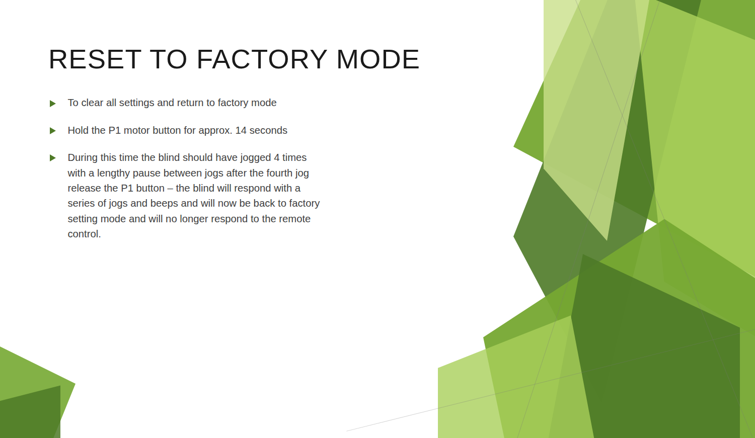RESET TO FACTORY MODE
To clear all settings and return to factory mode
Hold the P1 motor button for approx. 14 seconds
During this time the blind should have jogged 4 times with a lengthy pause between jogs after the fourth jog release the P1 button – the blind will respond with a series of jogs and beeps and will now be back to factory setting mode and will no longer respond to the remote control.